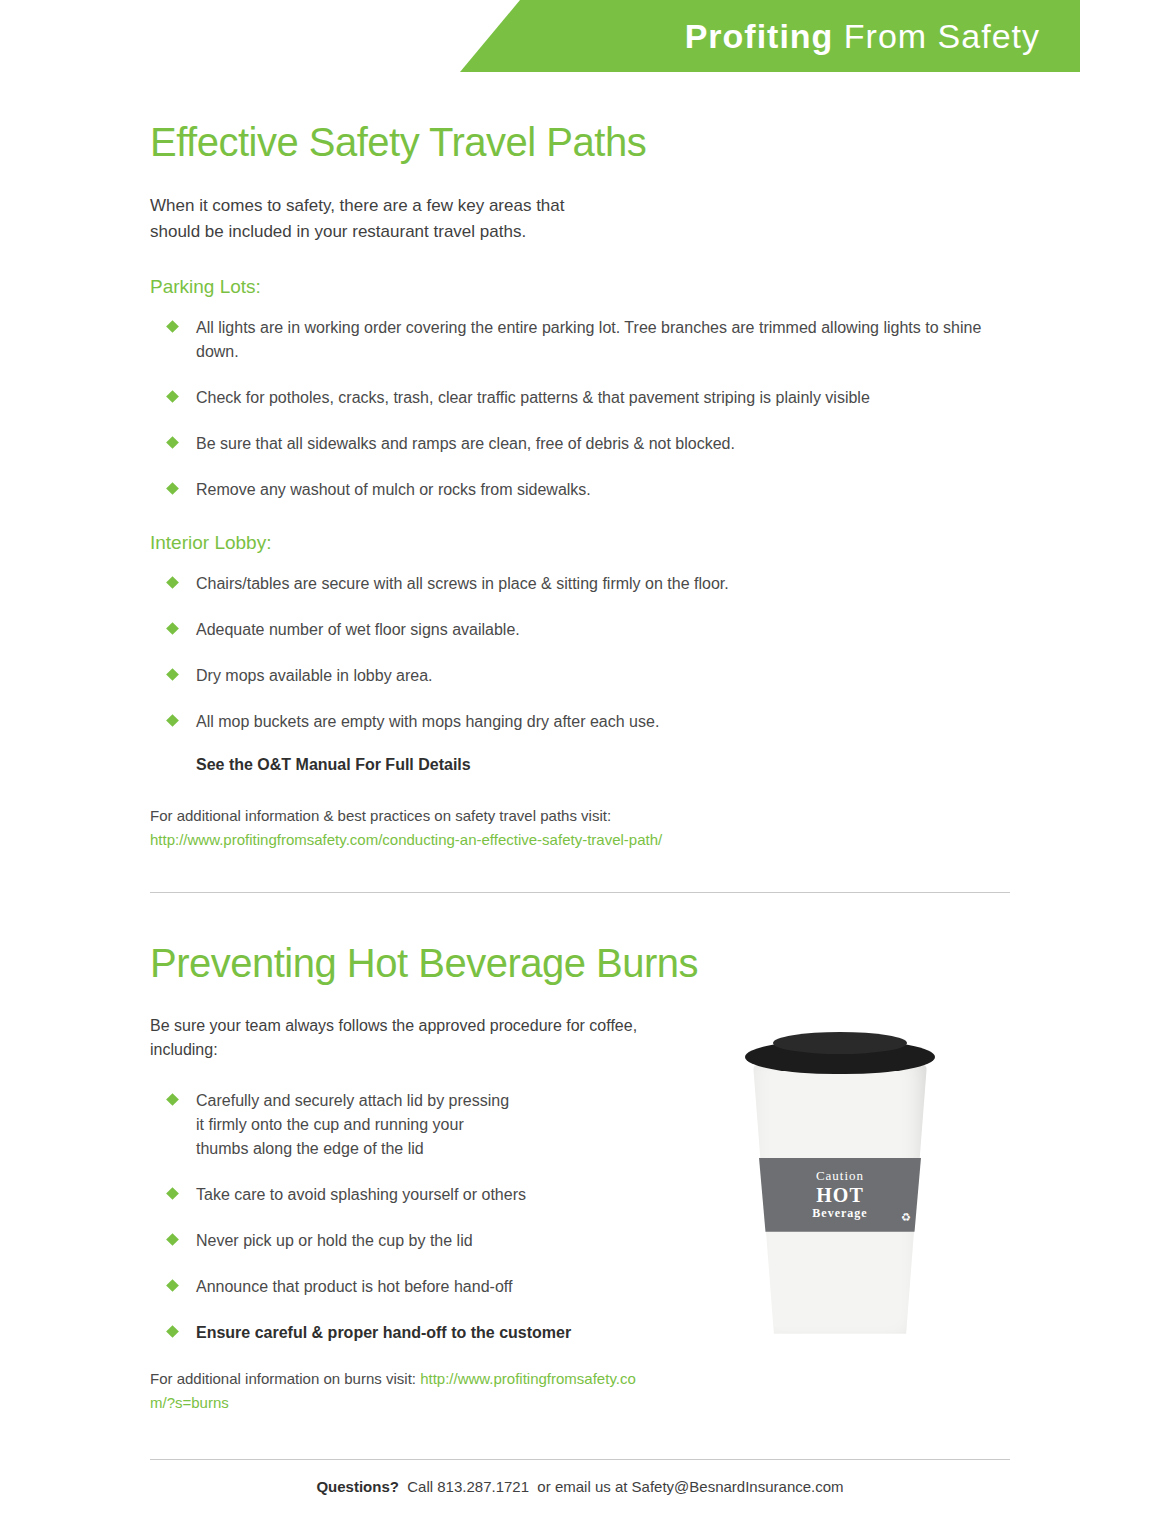Profiting From Safety
Effective Safety Travel Paths
When it comes to safety, there are a few key areas that
should be included in your restaurant travel paths.
Parking Lots:
All lights are in working order covering the entire parking lot. Tree branches are trimmed allowing lights to shine down.
Check for potholes, cracks, trash, clear traffic patterns & that pavement striping is plainly visible
Be sure that all sidewalks and ramps are clean, free of debris & not blocked.
Remove any washout of mulch or rocks from sidewalks.
Interior Lobby:
Chairs/tables are secure with all screws in place & sitting firmly on the floor.
Adequate number of wet floor signs available.
Dry mops available in lobby area.
All mop buckets are empty with mops hanging dry after each use.
See the O&T Manual For Full Details
For additional information & best practices on safety travel paths visit:
http://www.profitingfromsafety.com/conducting-an-effective-safety-travel-path/
Preventing Hot Beverage Burns
Be sure your team always follows the approved procedure for coffee, including:
Carefully and securely attach lid by pressing
it firmly onto the cup and running your
thumbs along the edge of the lid
Take care to avoid splashing yourself or others
Never pick up or hold the cup by the lid
Announce that product is hot before hand-off
Ensure careful & proper hand-off to the customer
For additional information on burns visit: http://www.profitingfromsafety.com/?s=burns
Caution HOT Beverage ♻
Questions? Call 813.287.1721 or email us at Safety@BesnardInsurance.com